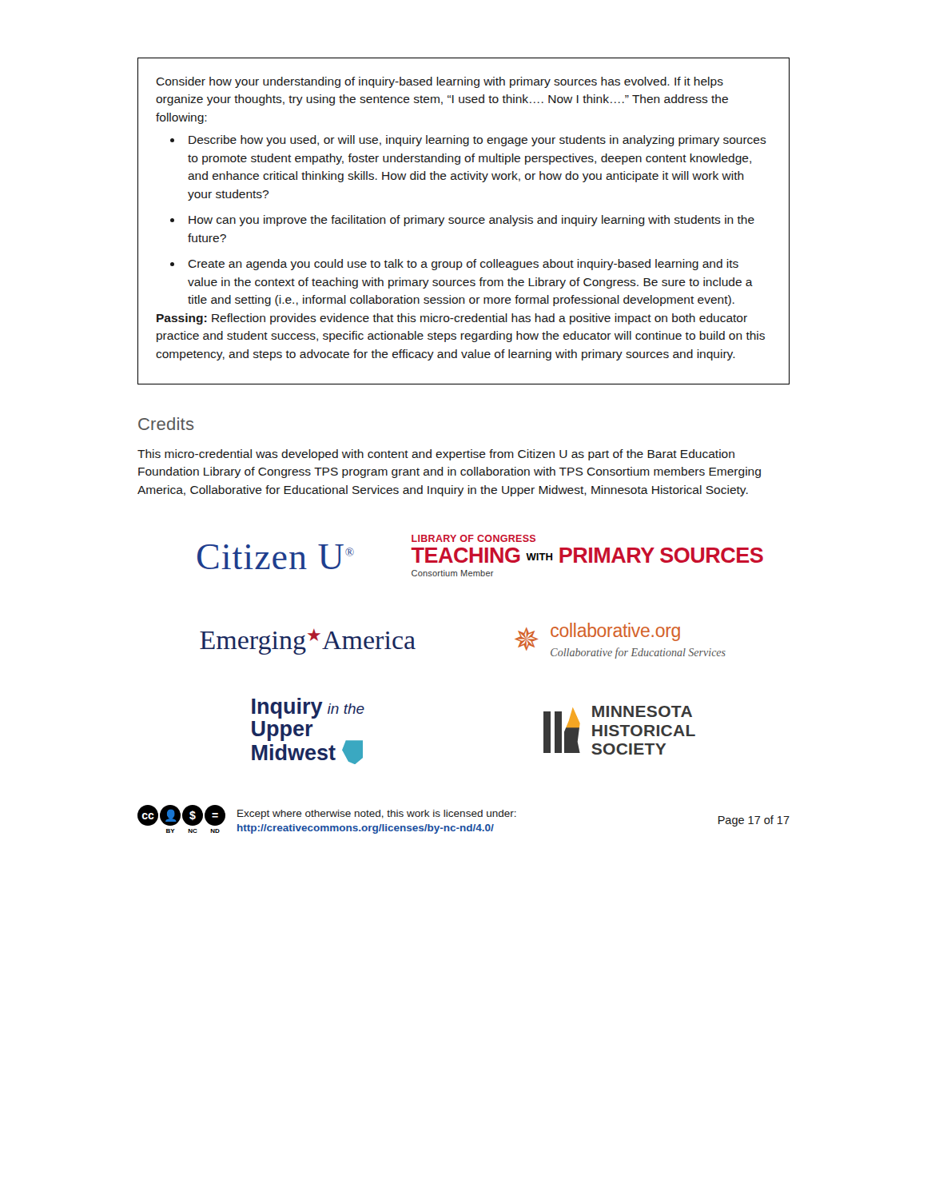Consider how your understanding of inquiry-based learning with primary sources has evolved. If it helps organize your thoughts, try using the sentence stem, “I used to think…. Now I think….” Then address the following:
Describe how you used, or will use, inquiry learning to engage your students in analyzing primary sources to promote student empathy, foster understanding of multiple perspectives, deepen content knowledge, and enhance critical thinking skills. How did the activity work, or how do you anticipate it will work with your students?
How can you improve the facilitation of primary source analysis and inquiry learning with students in the future?
Create an agenda you could use to talk to a group of colleagues about inquiry-based learning and its value in the context of teaching with primary sources from the Library of Congress. Be sure to include a title and setting (i.e., informal collaboration session or more formal professional development event).
Passing: Reflection provides evidence that this micro-credential has had a positive impact on both educator practice and student success, specific actionable steps regarding how the educator will continue to build on this competency, and steps to advocate for the efficacy and value of learning with primary sources and inquiry.
Credits
This micro-credential was developed with content and expertise from Citizen U as part of the Barat Education Foundation Library of Congress TPS program grant and in collaboration with TPS Consortium members Emerging America, Collaborative for Educational Services and Inquiry in the Upper Midwest, Minnesota Historical Society.
Citizen U®
LIBRARY OF CONGRESS
TEACHING WITH PRIMARY SOURCES
Consortium Member
Emerging★America
✵
collaborative.org
Collaborative for Educational Services
Inquiry in the
Upper
Midwest
MINNESOTA
HISTORICAL
SOCIETY
cc
👤
BY
$
NC
=
ND
Except where otherwise noted, this work is licensed under:
http://creativecommons.org/licenses/by-nc-nd/4.0/
Page 17 of 17